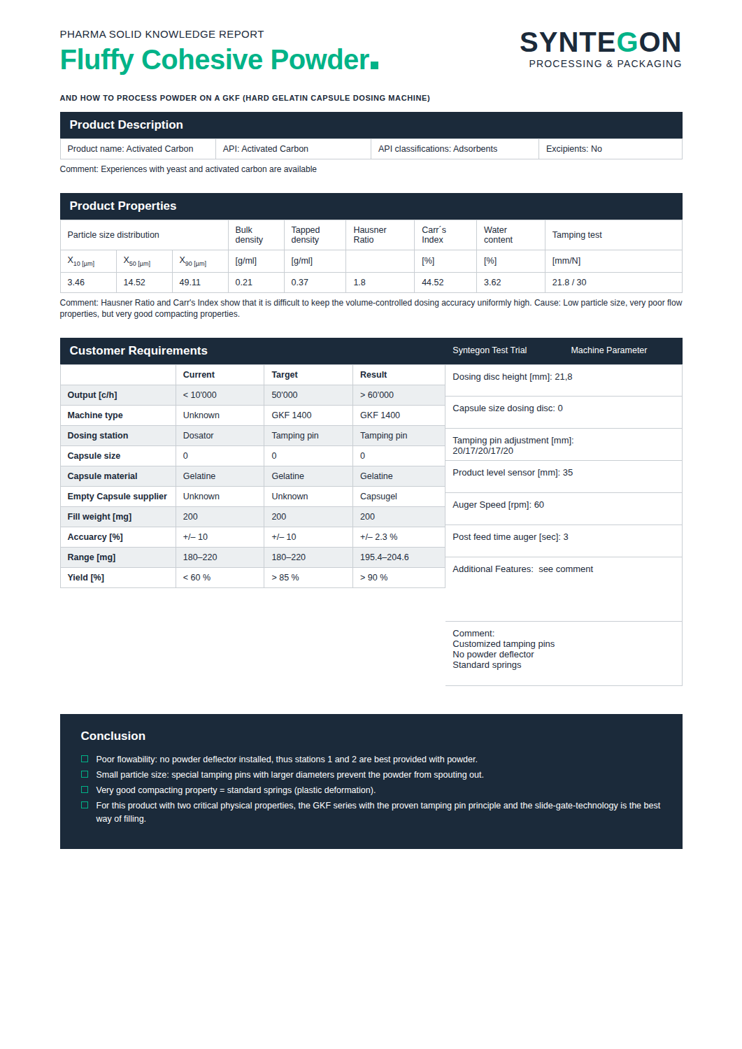PHARMA SOLID KNOWLEDGE REPORT
Fluffy Cohesive Powder
SYNTEGON
PROCESSING & PACKAGING
AND HOW TO PROCESS POWDER ON A GKF (HARD GELATIN CAPSULE DOSING MACHINE)
Product Description
| Product name: Activated Carbon | API: Activated Carbon | API classifications: Adsorbents | Excipients: No |
Comment: Experiences with yeast and activated carbon are available
Product Properties
| Particle size distribution | Bulk density | Tapped density | Hausner Ratio | Carr´s Index | Water content | Tamping test |
| X 10 [µm] | X 50 [µm] | X 90 [µm] | [g/ml] | [g/ml] | | [%] | [%] | [mm/N] |
| 3.46 | 14.52 | 49.11 | 0.21 | 0.37 | 1.8 | 44.52 | 3.62 | 21.8 / 30 |
Comment: Hausner Ratio and Carr's Index show that it is difficult to keep the volume-controlled dosing accuracy uniformly high. Cause: Low particle size, very poor flow properties, but very good compacting properties.
Customer Requirements
Syntegon Test Trial
Machine Parameter
| | Current | Target | Result |
| Output [c/h] | < 10'000 | 50'000 | > 60'000 |
| Machine type | Unknown | GKF 1400 | GKF 1400 |
| Dosing station | Dosator | Tamping pin | Tamping pin |
| Capsule size | 0 | 0 | 0 |
| Capsule material | Gelatine | Gelatine | Gelatine |
| Empty Capsule supplier | Unknown | Unknown | Capsugel |
| Fill weight [mg] | 200 | 200 | 200 |
| Accuarcy [%] | +/– 10 | +/– 10 | +/– 2.3 % |
| Range [mg] | 180–220 | 180–220 | 195.4–204.6 |
| Yield [%] | < 60 % | > 85 % | > 90 % |
Dosing disc height [mm]: 21,8
Capsule size dosing disc: 0
Tamping pin adjustment [mm]:
20/17/20/17/20
Product level sensor [mm]: 35
Auger Speed [rpm]: 60
Post feed time auger [sec]: 3
Additional Features: see comment
Comment:
Customized tamping pins
No powder deflector
Standard springs
Conclusion
Poor flowability: no powder deflector installed, thus stations 1 and 2 are best provided with powder.
Small particle size: special tamping pins with larger diameters prevent the powder from spouting out.
Very good compacting property = standard springs (plastic deformation).
For this product with two critical physical properties, the GKF series with the proven tamping pin principle and the slide-gate-technology is the best way of filling.